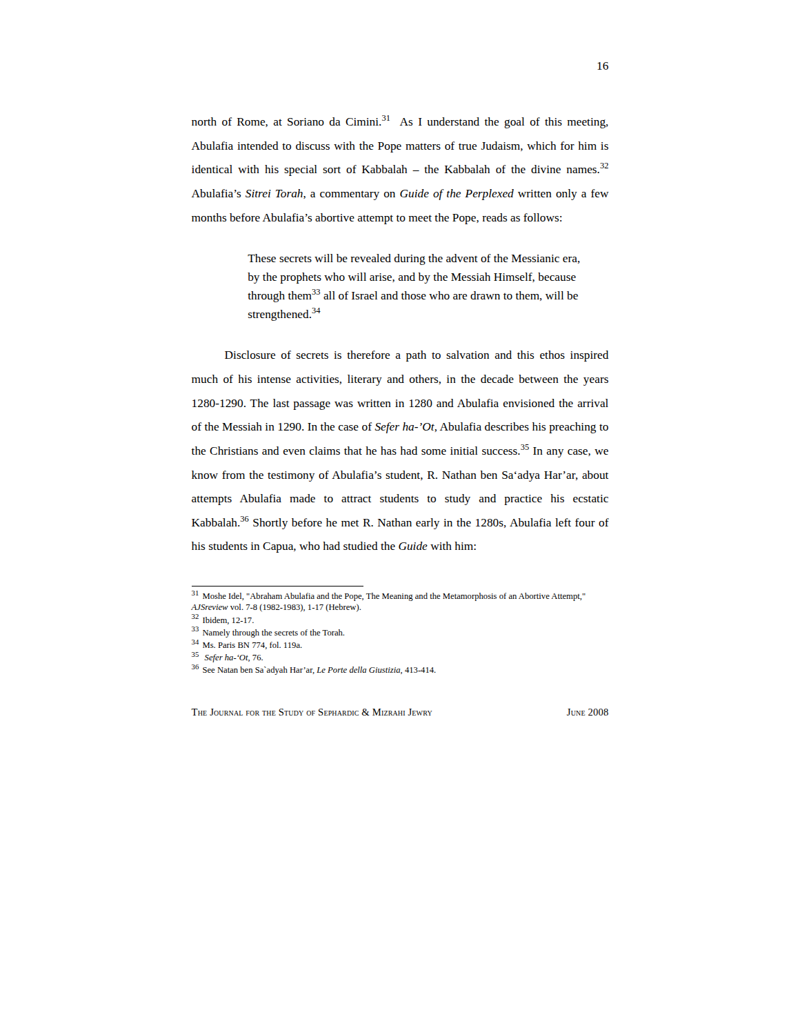16
north of Rome, at Soriano da Cimini.31 As I understand the goal of this meeting, Abulafia intended to discuss with the Pope matters of true Judaism, which for him is identical with his special sort of Kabbalah – the Kabbalah of the divine names.32 Abulafia’s Sitrei Torah, a commentary on Guide of the Perplexed written only a few months before Abulafia’s abortive attempt to meet the Pope, reads as follows:
These secrets will be revealed during the advent of the Messianic era,
by the prophets who will arise, and by the Messiah Himself, because
through them33 all of Israel and those who are drawn to them, will be
strengthened.34
Disclosure of secrets is therefore a path to salvation and this ethos inspired much of his intense activities, literary and others, in the decade between the years 1280-1290. The last passage was written in 1280 and Abulafia envisioned the arrival of the Messiah in 1290. In the case of Sefer ha-’Ot, Abulafia describes his preaching to the Christians and even claims that he has had some initial success.35 In any case, we know from the testimony of Abulafia’s student, R. Nathan ben Sa‘adya Har’ar, about attempts Abulafia made to attract students to study and practice his ecstatic Kabbalah.36 Shortly before he met R. Nathan early in the 1280s, Abulafia left four of his students in Capua, who had studied the Guide with him:
31 Moshe Idel, "Abraham Abulafia and the Pope, The Meaning and the Metamorphosis of an Abortive Attempt," AJSreview vol. 7-8 (1982-1983), 1-17 (Hebrew).
32 Ibidem, 12-17.
33 Namely through the secrets of the Torah.
34 Ms. Paris BN 774, fol. 119a.
35 Sefer ha-‘Ot, 76.
36 See Natan ben Sa`adyah Har’ar, Le Porte della Giustizia, 413-414.
The Journal for the Study of Sephardic & Mizrahi Jewry
June 2008